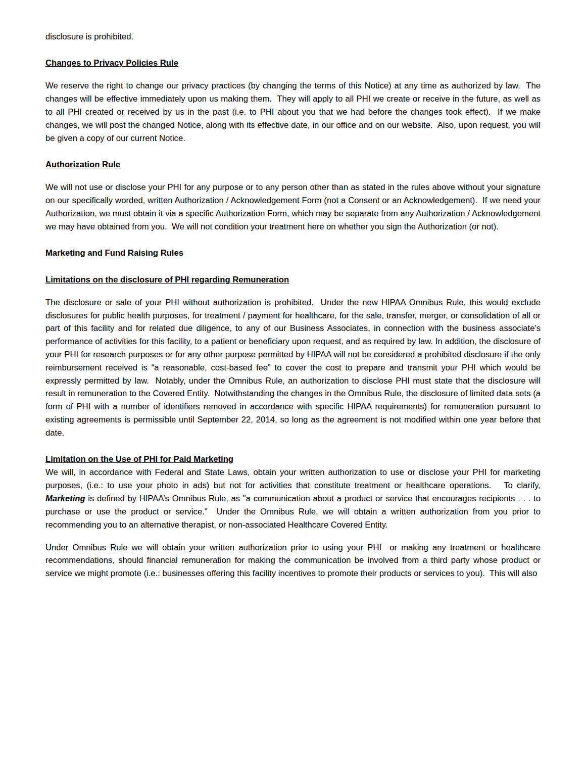disclosure is prohibited.
Changes to Privacy Policies Rule
We reserve the right to change our privacy practices (by changing the terms of this Notice) at any time as authorized by law. The changes will be effective immediately upon us making them. They will apply to all PHI we create or receive in the future, as well as to all PHI created or received by us in the past (i.e. to PHI about you that we had before the changes took effect). If we make changes, we will post the changed Notice, along with its effective date, in our office and on our website. Also, upon request, you will be given a copy of our current Notice.
Authorization Rule
We will not use or disclose your PHI for any purpose or to any person other than as stated in the rules above without your signature on our specifically worded, written Authorization / Acknowledgement Form (not a Consent or an Acknowledgement). If we need your Authorization, we must obtain it via a specific Authorization Form, which may be separate from any Authorization / Acknowledgement we may have obtained from you. We will not condition your treatment here on whether you sign the Authorization (or not).
Marketing and Fund Raising Rules
Limitations on the disclosure of PHI regarding Remuneration
The disclosure or sale of your PHI without authorization is prohibited. Under the new HIPAA Omnibus Rule, this would exclude disclosures for public health purposes, for treatment / payment for healthcare, for the sale, transfer, merger, or consolidation of all or part of this facility and for related due diligence, to any of our Business Associates, in connection with the business associate's performance of activities for this facility, to a patient or beneficiary upon request, and as required by law. In addition, the disclosure of your PHI for research purposes or for any other purpose permitted by HIPAA will not be considered a prohibited disclosure if the only reimbursement received is “a reasonable, cost-based fee” to cover the cost to prepare and transmit your PHI which would be expressly permitted by law. Notably, under the Omnibus Rule, an authorization to disclose PHI must state that the disclosure will result in remuneration to the Covered Entity. Notwithstanding the changes in the Omnibus Rule, the disclosure of limited data sets (a form of PHI with a number of identifiers removed in accordance with specific HIPAA requirements) for remuneration pursuant to existing agreements is permissible until September 22, 2014, so long as the agreement is not modified within one year before that date.
Limitation on the Use of PHI for Paid Marketing
We will, in accordance with Federal and State Laws, obtain your written authorization to use or disclose your PHI for marketing purposes, (i.e.: to use your photo in ads) but not for activities that constitute treatment or healthcare operations. To clarify, Marketing is defined by HIPAA’s Omnibus Rule, as "a communication about a product or service that encourages recipients . . . to purchase or use the product or service." Under the Omnibus Rule, we will obtain a written authorization from you prior to recommending you to an alternative therapist, or non-associated Healthcare Covered Entity.
Under Omnibus Rule we will obtain your written authorization prior to using your PHI or making any treatment or healthcare recommendations, should financial remuneration for making the communication be involved from a third party whose product or service we might promote (i.e.: businesses offering this facility incentives to promote their products or services to you). This will also